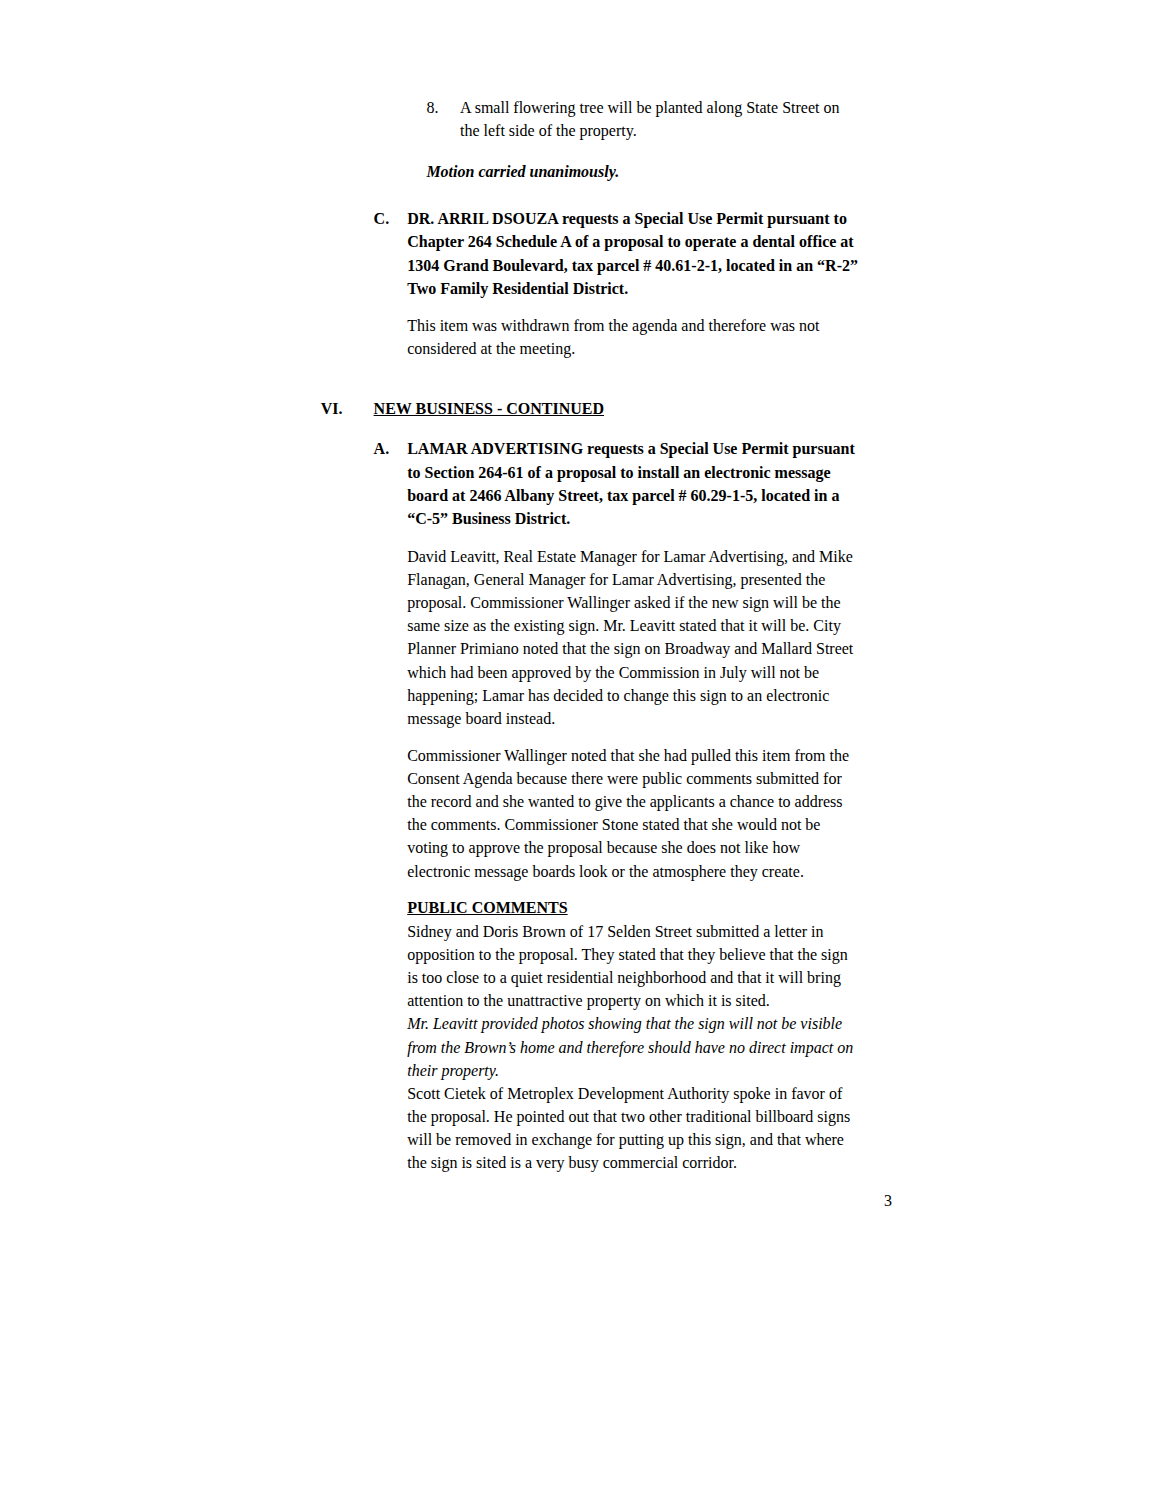8.
A small flowering tree will be planted along State Street on the left side of the property.
Motion carried unanimously.
C.
DR. ARRIL DSOUZA requests a Special Use Permit pursuant to Chapter 264 Schedule A of a proposal to operate a dental office at 1304 Grand Boulevard, tax parcel # 40.61-2-1, located in an “R-2” Two Family Residential District.
This item was withdrawn from the agenda and therefore was not considered at the meeting.
VI.
NEW BUSINESS - CONTINUED
A.
LAMAR ADVERTISING requests a Special Use Permit pursuant to Section 264-61 of a proposal to install an electronic message board at 2466 Albany Street, tax parcel # 60.29-1-5, located in a “C-5” Business District.
David Leavitt, Real Estate Manager for Lamar Advertising, and Mike Flanagan, General Manager for Lamar Advertising, presented the proposal. Commissioner Wallinger asked if the new sign will be the same size as the existing sign. Mr. Leavitt stated that it will be. City Planner Primiano noted that the sign on Broadway and Mallard Street which had been approved by the Commission in July will not be happening; Lamar has decided to change this sign to an electronic message board instead.
Commissioner Wallinger noted that she had pulled this item from the Consent Agenda because there were public comments submitted for the record and she wanted to give the applicants a chance to address the comments. Commissioner Stone stated that she would not be voting to approve the proposal because she does not like how electronic message boards look or the atmosphere they create.
PUBLIC COMMENTS
Sidney and Doris Brown of 17 Selden Street submitted a letter in opposition to the proposal. They stated that they believe that the sign is too close to a quiet residential neighborhood and that it will bring attention to the unattractive property on which it is sited.
Mr. Leavitt provided photos showing that the sign will not be visible from the Brown’s home and therefore should have no direct impact on their property.
Scott Cietek of Metroplex Development Authority spoke in favor of the proposal. He pointed out that two other traditional billboard signs will be removed in exchange for putting up this sign, and that where the sign is sited is a very busy commercial corridor.
3